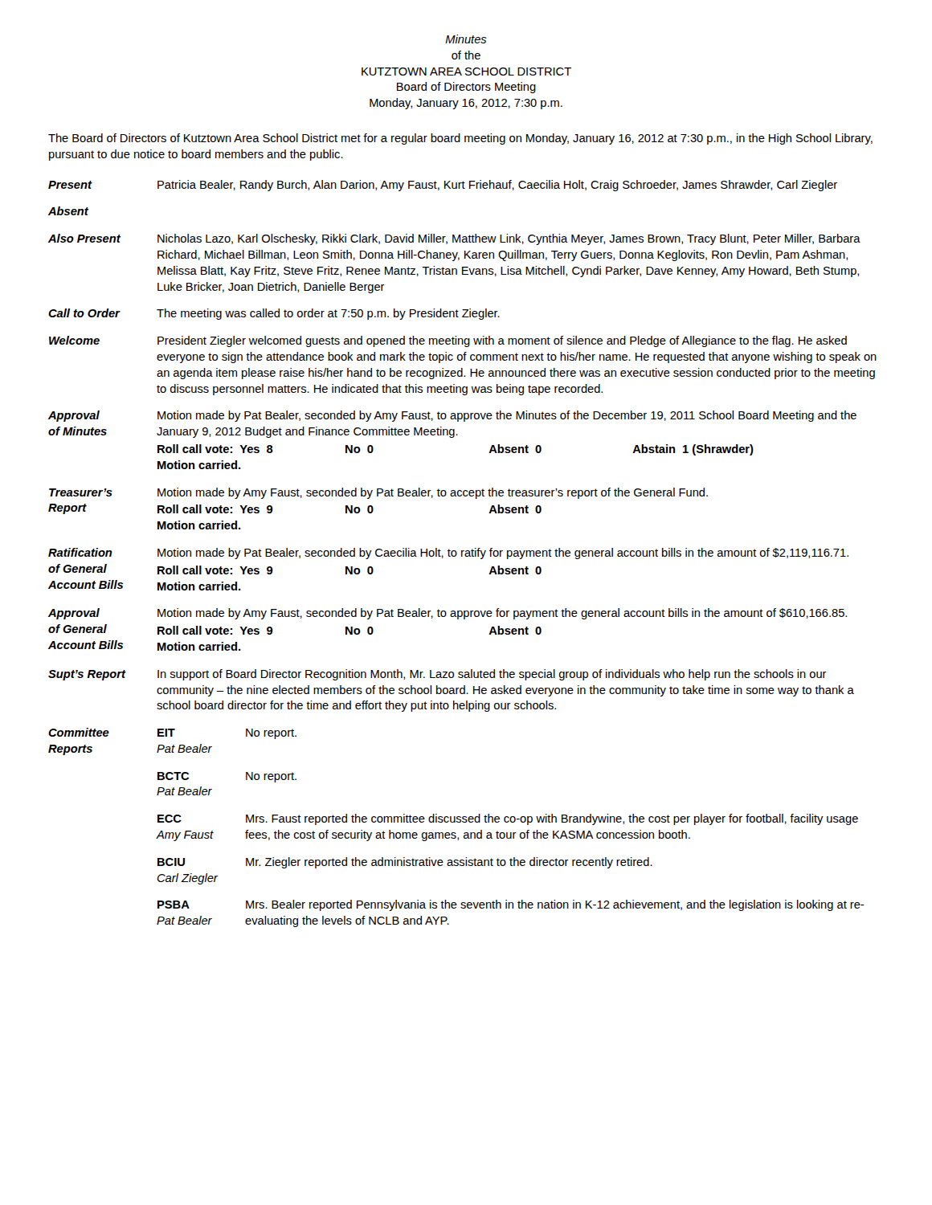Minutes
of the
KUTZTOWN AREA SCHOOL DISTRICT
Board of Directors Meeting
Monday, January 16, 2012, 7:30 p.m.
The Board of Directors of Kutztown Area School District met for a regular board meeting on Monday, January 16, 2012 at 7:30 p.m., in the High School Library, pursuant to due notice to board members and the public.
| Present | Patricia Bealer, Randy Burch, Alan Darion, Amy Faust, Kurt Friehauf, Caecilia Holt, Craig Schroeder, James Shrawder, Carl Ziegler |
| Absent | |
| Also Present | Nicholas Lazo, Karl Olschesky, Rikki Clark, David Miller, Matthew Link, Cynthia Meyer, James Brown, Tracy Blunt, Peter Miller, Barbara Richard, Michael Billman, Leon Smith, Donna Hill-Chaney, Karen Quillman, Terry Guers, Donna Keglovits, Ron Devlin, Pam Ashman, Melissa Blatt, Kay Fritz, Steve Fritz, Renee Mantz, Tristan Evans, Lisa Mitchell, Cyndi Parker, Dave Kenney, Amy Howard, Beth Stump, Luke Bricker, Joan Dietrich, Danielle Berger |
| Call to Order | The meeting was called to order at 7:50 p.m. by President Ziegler. |
| Welcome | President Ziegler welcomed guests and opened the meeting with a moment of silence and Pledge of Allegiance to the flag. He asked everyone to sign the attendance book and mark the topic of comment next to his/her name. He requested that anyone wishing to speak on an agenda item please raise his/her hand to be recognized. He announced there was an executive session conducted prior to the meeting to discuss personnel matters. He indicated that this meeting was being tape recorded. |
| Approval of Minutes | Motion made by Pat Bealer, seconded by Amy Faust, to approve the Minutes of the December 19, 2011 School Board Meeting and the January 9, 2012 Budget and Finance Committee Meeting. Roll call vote: Yes 8 No 0 Absent 0 Abstain 1 (Shrawder) Motion carried. |
| Treasurer’s Report | Motion made by Amy Faust, seconded by Pat Bealer, to accept the treasurer’s report of the General Fund. Roll call vote: Yes 9 No 0 Absent 0 Motion carried. |
| Ratification of General Account Bills | Motion made by Pat Bealer, seconded by Caecilia Holt, to ratify for payment the general account bills in the amount of $2,119,116.71. Roll call vote: Yes 9 No 0 Absent 0 Motion carried. |
| Approval of General Account Bills | Motion made by Amy Faust, seconded by Pat Bealer, to approve for payment the general account bills in the amount of $610,166.85. Roll call vote: Yes 9 No 0 Absent 0 Motion carried. |
| Supt’s Report | In support of Board Director Recognition Month, Mr. Lazo saluted the special group of individuals who help run the schools in our community – the nine elected members of the school board. He asked everyone in the community to take time in some way to thank a school board director for the time and effort they put into helping our schools. |
| Committee Reports | / EIT Pat Bealer / No report. / / BCTC Pat Bealer / No report. / / ECC Amy Faust / Mrs. Faust reported the committee discussed the co-op with Brandywine, the cost per player for football, facility usage fees, the cost of security at home games, and a tour of the KASMA concession booth. / / BCIU Carl Ziegler / Mr. Ziegler reported the administrative assistant to the director recently retired. / / PSBA Pat Bealer / Mrs. Bealer reported Pennsylvania is the seventh in the nation in K-12 achievement, and the legislation is looking at re-evaluating the levels of NCLB and AYP. / |